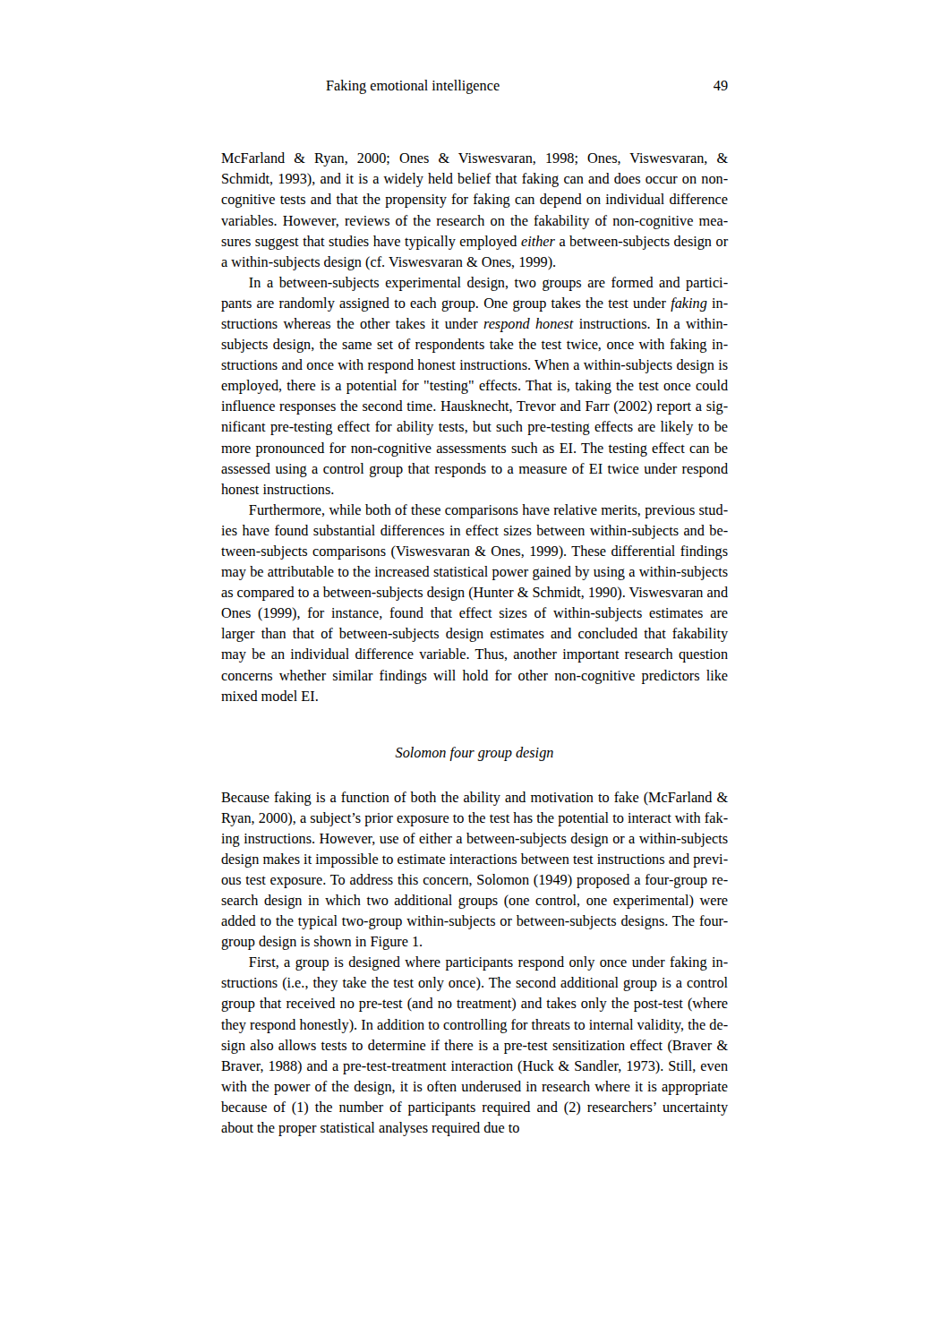Faking emotional intelligence 49
McFarland & Ryan, 2000; Ones & Viswesvaran, 1998; Ones, Viswesvaran, & Schmidt, 1993), and it is a widely held belief that faking can and does occur on non-cognitive tests and that the propensity for faking can depend on individual difference variables. However, reviews of the research on the fakability of non-cognitive measures suggest that studies have typically employed either a between-subjects design or a within-subjects design (cf. Viswesvaran & Ones, 1999).
In a between-subjects experimental design, two groups are formed and participants are randomly assigned to each group. One group takes the test under faking instructions whereas the other takes it under respond honest instructions. In a within-subjects design, the same set of respondents take the test twice, once with faking instructions and once with respond honest instructions. When a within-subjects design is employed, there is a potential for "testing" effects. That is, taking the test once could influence responses the second time. Hausknecht, Trevor and Farr (2002) report a significant pre-testing effect for ability tests, but such pre-testing effects are likely to be more pronounced for non-cognitive assessments such as EI. The testing effect can be assessed using a control group that responds to a measure of EI twice under respond honest instructions.
Furthermore, while both of these comparisons have relative merits, previous studies have found substantial differences in effect sizes between within-subjects and between-subjects comparisons (Viswesvaran & Ones, 1999). These differential findings may be attributable to the increased statistical power gained by using a within-subjects as compared to a between-subjects design (Hunter & Schmidt, 1990). Viswesvaran and Ones (1999), for instance, found that effect sizes of within-subjects estimates are larger than that of between-subjects design estimates and concluded that fakability may be an individual difference variable. Thus, another important research question concerns whether similar findings will hold for other non-cognitive predictors like mixed model EI.
Solomon four group design
Because faking is a function of both the ability and motivation to fake (McFarland & Ryan, 2000), a subject’s prior exposure to the test has the potential to interact with faking instructions. However, use of either a between-subjects design or a within-subjects design makes it impossible to estimate interactions between test instructions and previous test exposure. To address this concern, Solomon (1949) proposed a four-group research design in which two additional groups (one control, one experimental) were added to the typical two-group within-subjects or between-subjects designs. The four-group design is shown in Figure 1.
First, a group is designed where participants respond only once under faking instructions (i.e., they take the test only once). The second additional group is a control group that received no pre-test (and no treatment) and takes only the post-test (where they respond honestly). In addition to controlling for threats to internal validity, the design also allows tests to determine if there is a pre-test sensitization effect (Braver & Braver, 1988) and a pre-test-treatment interaction (Huck & Sandler, 1973). Still, even with the power of the design, it is often underused in research where it is appropriate because of (1) the number of participants required and (2) researchers’ uncertainty about the proper statistical analyses required due to